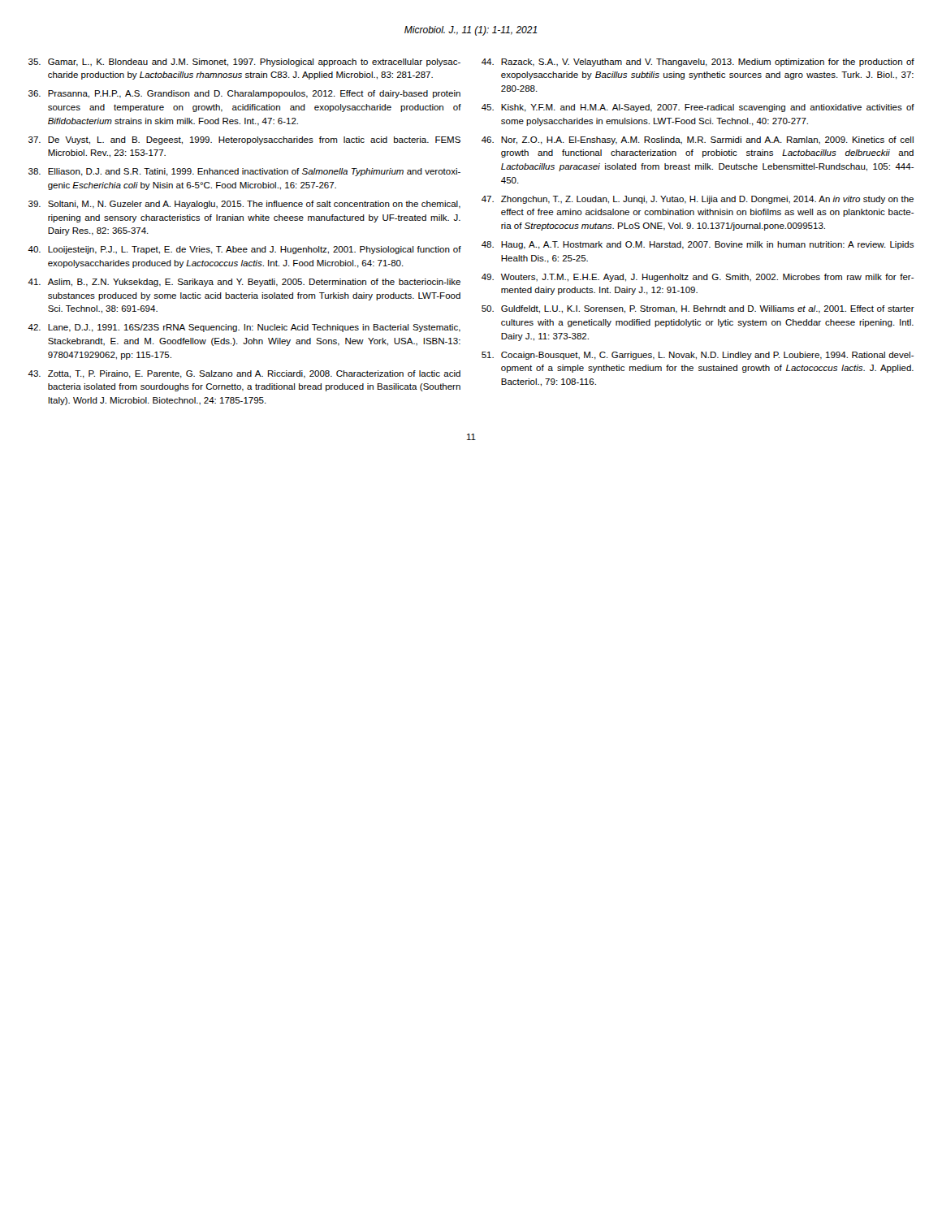Microbiol. J., 11 (1): 1-11, 2021
35. Gamar, L., K. Blondeau and J.M. Simonet, 1997. Physiological approach to extracellular polysaccharide production by Lactobacillus rhamnosus strain C83. J. Applied Microbiol., 83: 281-287.
36. Prasanna, P.H.P., A.S. Grandison and D. Charalampopoulos, 2012. Effect of dairy-based protein sources and temperature on growth, acidification and exopolysaccharide production of Bifidobacterium strains in skim milk. Food Res. Int., 47: 6-12.
37. De Vuyst, L. and B. Degeest, 1999. Heteropolysaccharides from lactic acid bacteria. FEMS Microbiol. Rev., 23: 153-177.
38. Elliason, D.J. and S.R. Tatini, 1999. Enhanced inactivation of Salmonella Typhimurium and verotoxigenic Escherichia coli by Nisin at 6-5°C. Food Microbiol., 16: 257-267.
39. Soltani, M., N. Guzeler and A. Hayaloglu, 2015. The influence of salt concentration on the chemical, ripening and sensory characteristics of Iranian white cheese manufactured by UF-treated milk. J. Dairy Res., 82: 365-374.
40. Looijesteijn, P.J., L. Trapet, E. de Vries, T. Abee and J. Hugenholtz, 2001. Physiological function of exopolysaccharides produced by Lactococcus lactis. Int. J. Food Microbiol., 64: 71-80.
41. Aslim, B., Z.N. Yuksekdag, E. Sarikaya and Y. Beyatli, 2005. Determination of the bacteriocin-like substances produced by some lactic acid bacteria isolated from Turkish dairy products. LWT-Food Sci. Technol., 38: 691-694.
42. Lane, D.J., 1991. 16S/23S rRNA Sequencing. In: Nucleic Acid Techniques in Bacterial Systematic, Stackebrandt, E. and M. Goodfellow (Eds.). John Wiley and Sons, New York, USA., ISBN-13: 9780471929062, pp: 115-175.
43. Zotta, T., P. Piraino, E. Parente, G. Salzano and A. Ricciardi, 2008. Characterization of lactic acid bacteria isolated from sourdoughs for Cornetto, a traditional bread produced in Basilicata (Southern Italy). World J. Microbiol. Biotechnol., 24: 1785-1795.
44. Razack, S.A., V. Velayutham and V. Thangavelu, 2013. Medium optimization for the production of exopolysaccharide by Bacillus subtilis using synthetic sources and agro wastes. Turk. J. Biol., 37: 280-288.
45. Kishk, Y.F.M. and H.M.A. Al-Sayed, 2007. Free-radical scavenging and antioxidative activities of some polysaccharides in emulsions. LWT-Food Sci. Technol., 40: 270-277.
46. Nor, Z.O., H.A. El-Enshasy, A.M. Roslinda, M.R. Sarmidi and A.A. Ramlan, 2009. Kinetics of cell growth and functional characterization of probiotic strains Lactobacillus delbrueckii and Lactobacillus paracasei isolated from breast milk. Deutsche Lebensmittel-Rundschau, 105: 444-450.
47. Zhongchun, T., Z. Loudan, L. Junqi, J. Yutao, H. Lijia and D. Dongmei, 2014. An in vitro study on the effect of free amino acidsalone or combination withnisin on biofilms as well as on planktonic bacteria of Streptococus mutans. PLoS ONE, Vol. 9. 10.1371/journal.pone.0099513.
48. Haug, A., A.T. Hostmark and O.M. Harstad, 2007. Bovine milk in human nutrition: A review. Lipids Health Dis., 6: 25-25.
49. Wouters, J.T.M., E.H.E. Ayad, J. Hugenholtz and G. Smith, 2002. Microbes from raw milk for fermented dairy products. Int. Dairy J., 12: 91-109.
50. Guldfeldt, L.U., K.I. Sorensen, P. Stroman, H. Behrndt and D. Williams et al., 2001. Effect of starter cultures with a genetically modified peptidolytic or lytic system on Cheddar cheese ripening. Intl. Dairy J., 11: 373-382.
51. Cocaign-Bousquet, M., C. Garrigues, L. Novak, N.D. Lindley and P. Loubiere, 1994. Rational development of a simple synthetic medium for the sustained growth of Lactococcus lactis. J. Applied. Bacteriol., 79: 108-116.
11